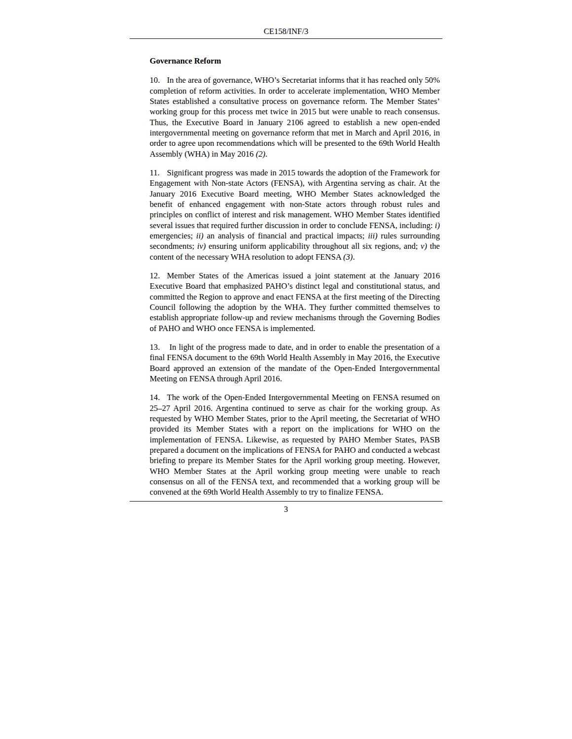CE158/INF/3
Governance Reform
10. In the area of governance, WHO’s Secretariat informs that it has reached only 50% completion of reform activities. In order to accelerate implementation, WHO Member States established a consultative process on governance reform. The Member States’ working group for this process met twice in 2015 but were unable to reach consensus. Thus, the Executive Board in January 2106 agreed to establish a new open-ended intergovernmental meeting on governance reform that met in March and April 2016, in order to agree upon recommendations which will be presented to the 69th World Health Assembly (WHA) in May 2016 (2).
11. Significant progress was made in 2015 towards the adoption of the Framework for Engagement with Non-state Actors (FENSA), with Argentina serving as chair. At the January 2016 Executive Board meeting, WHO Member States acknowledged the benefit of enhanced engagement with non-State actors through robust rules and principles on conflict of interest and risk management. WHO Member States identified several issues that required further discussion in order to conclude FENSA, including: i) emergencies; ii) an analysis of financial and practical impacts; iii) rules surrounding secondments; iv) ensuring uniform applicability throughout all six regions, and; v) the content of the necessary WHA resolution to adopt FENSA (3).
12. Member States of the Americas issued a joint statement at the January 2016 Executive Board that emphasized PAHO’s distinct legal and constitutional status, and committed the Region to approve and enact FENSA at the first meeting of the Directing Council following the adoption by the WHA. They further committed themselves to establish appropriate follow-up and review mechanisms through the Governing Bodies of PAHO and WHO once FENSA is implemented.
13. In light of the progress made to date, and in order to enable the presentation of a final FENSA document to the 69th World Health Assembly in May 2016, the Executive Board approved an extension of the mandate of the Open-Ended Intergovernmental Meeting on FENSA through April 2016.
14. The work of the Open-Ended Intergovernmental Meeting on FENSA resumed on 25–27 April 2016. Argentina continued to serve as chair for the working group. As requested by WHO Member States, prior to the April meeting, the Secretariat of WHO provided its Member States with a report on the implications for WHO on the implementation of FENSA. Likewise, as requested by PAHO Member States, PASB prepared a document on the implications of FENSA for PAHO and conducted a webcast briefing to prepare its Member States for the April working group meeting. However, WHO Member States at the April working group meeting were unable to reach consensus on all of the FENSA text, and recommended that a working group will be convened at the 69th World Health Assembly to try to finalize FENSA.
3